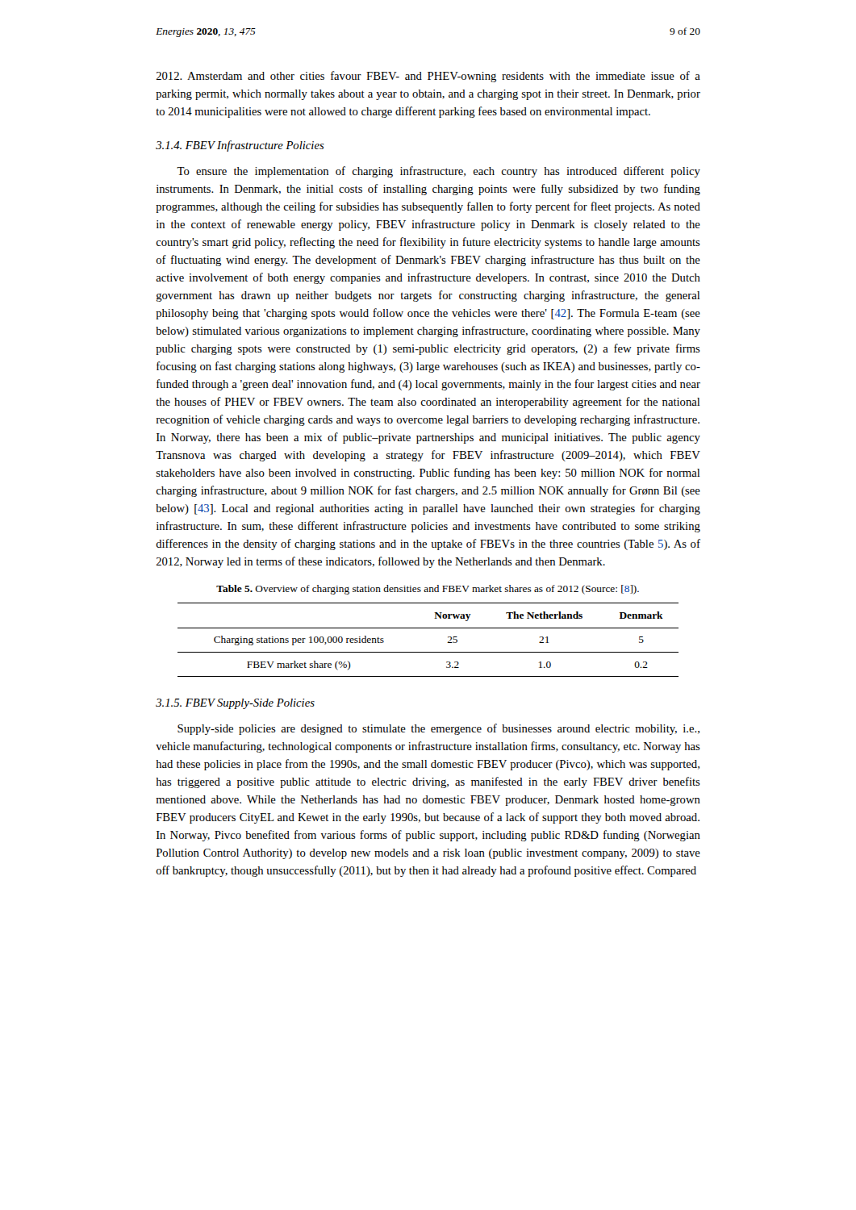Energies 2020, 13, 475 9 of 20
2012. Amsterdam and other cities favour FBEV- and PHEV-owning residents with the immediate issue of a parking permit, which normally takes about a year to obtain, and a charging spot in their street. In Denmark, prior to 2014 municipalities were not allowed to charge different parking fees based on environmental impact.
3.1.4. FBEV Infrastructure Policies
To ensure the implementation of charging infrastructure, each country has introduced different policy instruments. In Denmark, the initial costs of installing charging points were fully subsidized by two funding programmes, although the ceiling for subsidies has subsequently fallen to forty percent for fleet projects. As noted in the context of renewable energy policy, FBEV infrastructure policy in Denmark is closely related to the country's smart grid policy, reflecting the need for flexibility in future electricity systems to handle large amounts of fluctuating wind energy. The development of Denmark's FBEV charging infrastructure has thus built on the active involvement of both energy companies and infrastructure developers. In contrast, since 2010 the Dutch government has drawn up neither budgets nor targets for constructing charging infrastructure, the general philosophy being that 'charging spots would follow once the vehicles were there' [42]. The Formula E-team (see below) stimulated various organizations to implement charging infrastructure, coordinating where possible. Many public charging spots were constructed by (1) semi-public electricity grid operators, (2) a few private firms focusing on fast charging stations along highways, (3) large warehouses (such as IKEA) and businesses, partly co-funded through a 'green deal' innovation fund, and (4) local governments, mainly in the four largest cities and near the houses of PHEV or FBEV owners. The team also coordinated an interoperability agreement for the national recognition of vehicle charging cards and ways to overcome legal barriers to developing recharging infrastructure. In Norway, there has been a mix of public–private partnerships and municipal initiatives. The public agency Transnova was charged with developing a strategy for FBEV infrastructure (2009–2014), which FBEV stakeholders have also been involved in constructing. Public funding has been key: 50 million NOK for normal charging infrastructure, about 9 million NOK for fast chargers, and 2.5 million NOK annually for Grønn Bil (see below) [43]. Local and regional authorities acting in parallel have launched their own strategies for charging infrastructure. In sum, these different infrastructure policies and investments have contributed to some striking differences in the density of charging stations and in the uptake of FBEVs in the three countries (Table 5). As of 2012, Norway led in terms of these indicators, followed by the Netherlands and then Denmark.
Table 5. Overview of charging station densities and FBEV market shares as of 2012 (Source: [ 8 ]).
| | Norway | The Netherlands | Denmark |
| --- | --- | --- | --- |
| Charging stations per 100,000 residents | 25 | 21 | 5 |
| FBEV market share (%) | 3.2 | 1.0 | 0.2 |
3.1.5. FBEV Supply-Side Policies
Supply-side policies are designed to stimulate the emergence of businesses around electric mobility, i.e., vehicle manufacturing, technological components or infrastructure installation firms, consultancy, etc. Norway has had these policies in place from the 1990s, and the small domestic FBEV producer (Pivco), which was supported, has triggered a positive public attitude to electric driving, as manifested in the early FBEV driver benefits mentioned above. While the Netherlands has had no domestic FBEV producer, Denmark hosted home-grown FBEV producers CityEL and Kewet in the early 1990s, but because of a lack of support they both moved abroad. In Norway, Pivco benefited from various forms of public support, including public RD&D funding (Norwegian Pollution Control Authority) to develop new models and a risk loan (public investment company, 2009) to stave off bankruptcy, though unsuccessfully (2011), but by then it had already had a profound positive effect. Compared